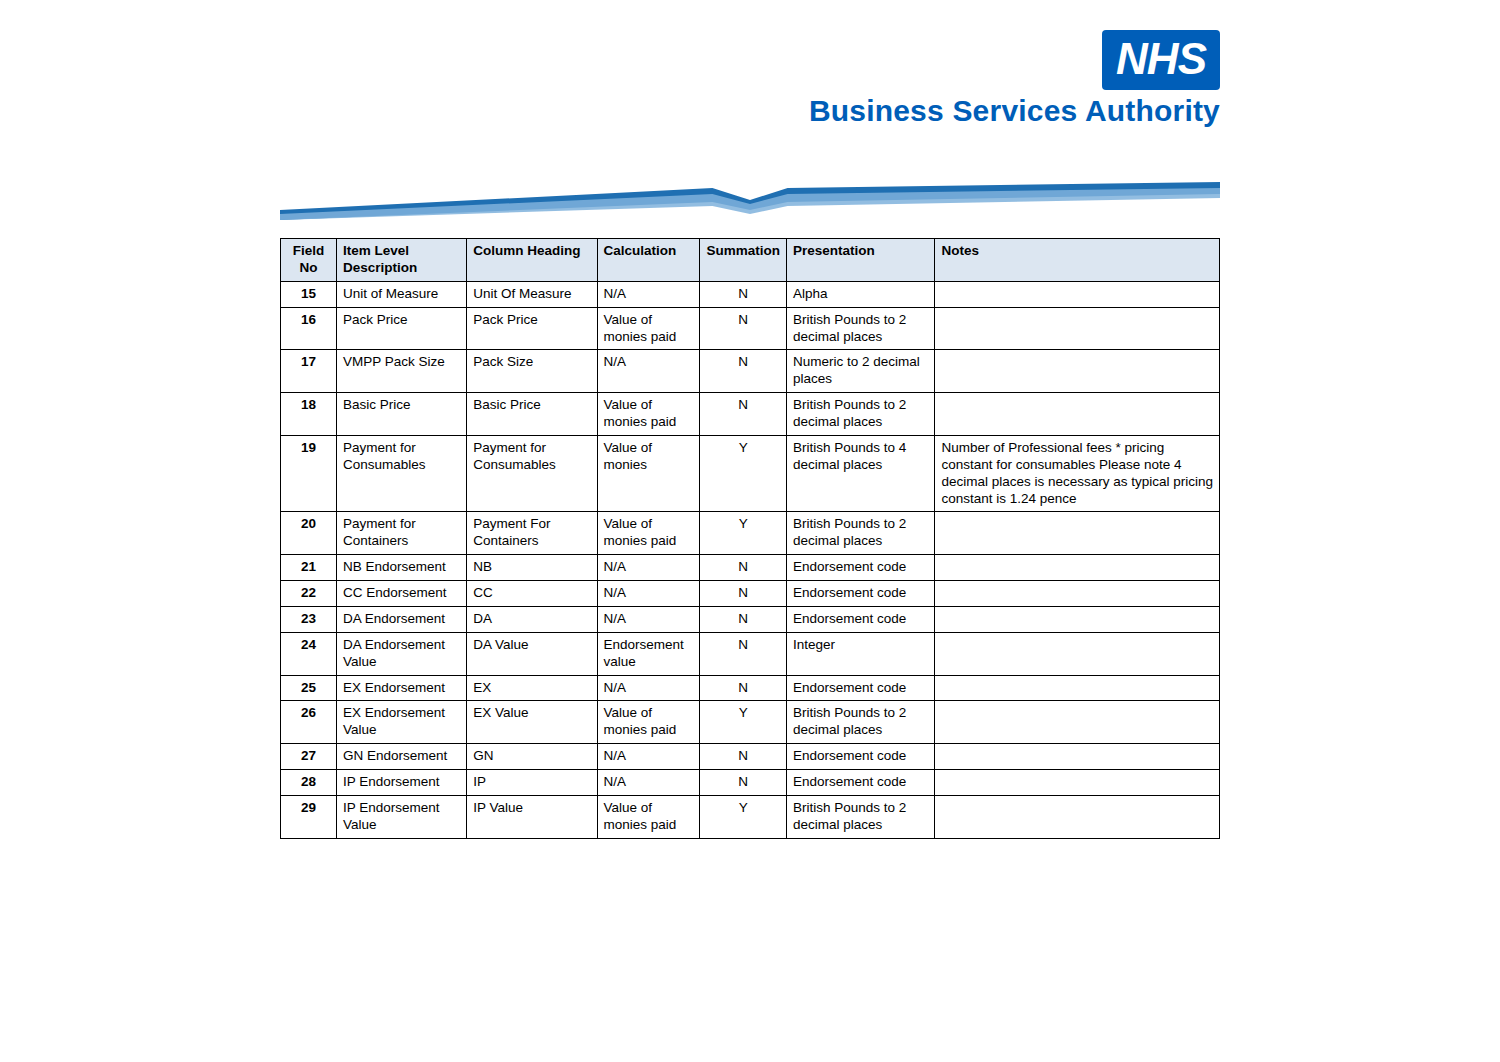NHS
Business Services Authority
| Field No | Item Level Description | Column Heading | Calculation | Summation | Presentation | Notes |
| --- | --- | --- | --- | --- | --- | --- |
| 15 | Unit of Measure | Unit Of Measure | N/A | N | Alpha | |
| 16 | Pack Price | Pack Price | Value of monies paid | N | British Pounds to 2 decimal places | |
| 17 | VMPP Pack Size | Pack Size | N/A | N | Numeric to 2 decimal places | |
| 18 | Basic Price | Basic Price | Value of monies paid | N | British Pounds to 2 decimal places | |
| 19 | Payment for Consumables | Payment for Consumables | Value of monies | Y | British Pounds to 4 decimal places | Number of Professional fees * pricing constant for consumables Please note 4 decimal places is necessary as typical pricing constant is 1.24 pence |
| 20 | Payment for Containers | Payment For Containers | Value of monies paid | Y | British Pounds to 2 decimal places | |
| 21 | NB Endorsement | NB | N/A | N | Endorsement code | |
| 22 | CC Endorsement | CC | N/A | N | Endorsement code | |
| 23 | DA Endorsement | DA | N/A | N | Endorsement code | |
| 24 | DA Endorsement Value | DA Value | Endorsement value | N | Integer | |
| 25 | EX Endorsement | EX | N/A | N | Endorsement code | |
| 26 | EX Endorsement Value | EX Value | Value of monies paid | Y | British Pounds to 2 decimal places | |
| 27 | GN Endorsement | GN | N/A | N | Endorsement code | |
| 28 | IP Endorsement | IP | N/A | N | Endorsement code | |
| 29 | IP Endorsement Value | IP Value | Value of monies paid | Y | British Pounds to 2 decimal places | |